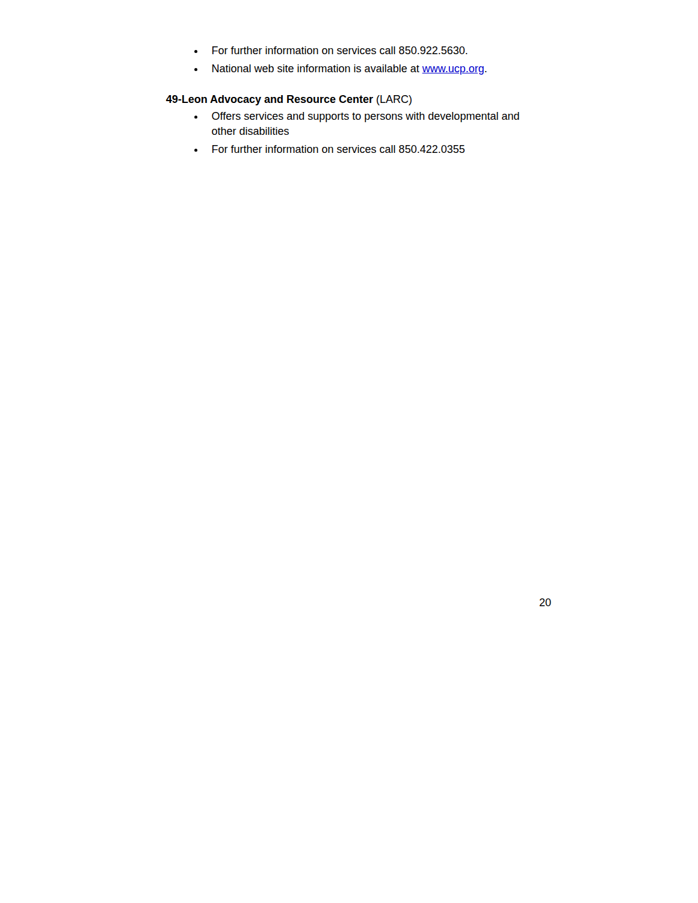For further information on services call 850.922.5630.
National web site information is available at www.ucp.org.
49-Leon Advocacy and Resource Center (LARC)
Offers services and supports to persons with developmental and other disabilities
For further information on services call 850.422.0355
20